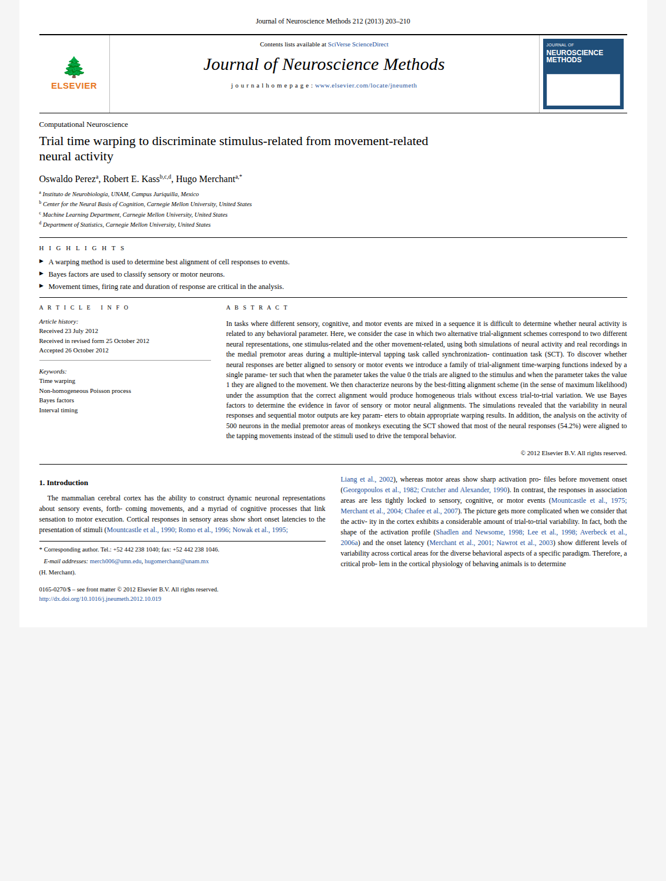Journal of Neuroscience Methods 212 (2013) 203–210
🌲
ELSEVIER
Contents lists available at SciVerse ScienceDirect
Journal of Neuroscience Methods
j o u r n a l h o m e p a g e : www.elsevier.com/locate/jneumeth
Journal of
NEUROSCIENCE
METHODS
Computational Neuroscience
Trial time warping to discriminate stimulus-related from movement-related
neural activity
Oswaldo Pereza, Robert E. Kassb,c,d, Hugo Merchanta,*
a Instituto de Neurobiología, UNAM, Campus Juriquilla, Mexico
b Center for the Neural Basis of Cognition, Carnegie Mellon University, United States
c Machine Learning Department, Carnegie Mellon University, United States
d Department of Statistics, Carnegie Mellon University, United States
H I G H L I G H T S
A warping method is used to determine best alignment of cell responses to events.
Bayes factors are used to classify sensory or motor neurons.
Movement times, firing rate and duration of response are critical in the analysis.
A R T I C L E I N F O
Article history:
Received 23 July 2012
Received in revised form 25 October 2012
Accepted 26 October 2012
Keywords:
Time warping
Non-homogeneous Poisson process
Bayes factors
Interval timing
A B S T R A C T
In tasks where different sensory, cognitive, and motor events are mixed in a sequence it is difficult to determine whether neural activity is related to any behavioral parameter. Here, we consider the case in which two alternative trial-alignment schemes correspond to two different neural representations, one stimulus-related and the other movement-related, using both simulations of neural activity and real recordings in the medial premotor areas during a multiple-interval tapping task called synchronization- continuation task (SCT). To discover whether neural responses are better aligned to sensory or motor events we introduce a family of trial-alignment time-warping functions indexed by a single parame- ter such that when the parameter takes the value 0 the trials are aligned to the stimulus and when the parameter takes the value 1 they are aligned to the movement. We then characterize neurons by the best-fitting alignment scheme (in the sense of maximum likelihood) under the assumption that the correct alignment would produce homogeneous trials without excess trial-to-trial variation. We use Bayes factors to determine the evidence in favor of sensory or motor neural alignments. The simulations revealed that the variability in neural responses and sequential motor outputs are key param- eters to obtain appropriate warping results. In addition, the analysis on the activity of 500 neurons in the medial premotor areas of monkeys executing the SCT showed that most of the neural responses (54.2%) were aligned to the tapping movements instead of the stimuli used to drive the temporal behavior.
© 2012 Elsevier B.V. All rights reserved.
1. Introduction
The mammalian cerebral cortex has the ability to construct dynamic neuronal representations about sensory events, forth- coming movements, and a myriad of cognitive processes that link sensation to motor execution. Cortical responses in sensory areas show short onset latencies to the presentation of stimuli (Mountcastle et al., 1990; Romo et al., 1996; Nowak et al., 1995;
* Corresponding author. Tel.: +52 442 238 1040; fax: +52 442 238 1046.
E-mail addresses: merch006@umn.edu, hugomerchant@unam.mx
(H. Merchant).
0165-0270/$ – see front matter © 2012 Elsevier B.V. All rights reserved.
http://dx.doi.org/10.1016/j.jneumeth.2012.10.019
Liang et al., 2002), whereas motor areas show sharp activation pro- files before movement onset (Georgopoulos et al., 1982; Crutcher and Alexander, 1990). In contrast, the responses in association areas are less tightly locked to sensory, cognitive, or motor events (Mountcastle et al., 1975; Merchant et al., 2004; Chafee et al., 2007). The picture gets more complicated when we consider that the activ- ity in the cortex exhibits a considerable amount of trial-to-trial variability. In fact, both the shape of the activation profile (Shadlen and Newsome, 1998; Lee et al., 1998; Averbeck et al., 2006a) and the onset latency (Merchant et al., 2001; Nawrot et al., 2003) show different levels of variability across cortical areas for the diverse behavioral aspects of a specific paradigm. Therefore, a critical prob- lem in the cortical physiology of behaving animals is to determine